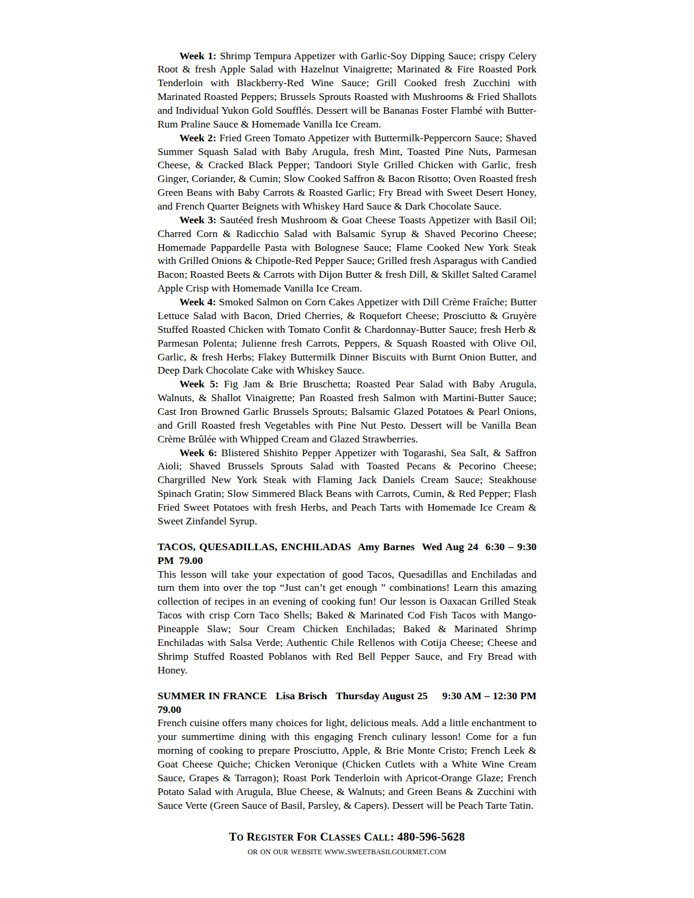Week 1: Shrimp Tempura Appetizer with Garlic-Soy Dipping Sauce; crispy Celery Root & fresh Apple Salad with Hazelnut Vinaigrette; Marinated & Fire Roasted Pork Tenderloin with Blackberry-Red Wine Sauce; Grill Cooked fresh Zucchini with Marinated Roasted Peppers; Brussels Sprouts Roasted with Mushrooms & Fried Shallots and Individual Yukon Gold Soufflés. Dessert will be Bananas Foster Flambé with Butter-Rum Praline Sauce & Homemade Vanilla Ice Cream.
Week 2: Fried Green Tomato Appetizer with Buttermilk-Peppercorn Sauce; Shaved Summer Squash Salad with Baby Arugula, fresh Mint, Toasted Pine Nuts, Parmesan Cheese, & Cracked Black Pepper; Tandoori Style Grilled Chicken with Garlic, fresh Ginger, Coriander, & Cumin; Slow Cooked Saffron & Bacon Risotto; Oven Roasted fresh Green Beans with Baby Carrots & Roasted Garlic; Fry Bread with Sweet Desert Honey, and French Quarter Beignets with Whiskey Hard Sauce & Dark Chocolate Sauce.
Week 3: Sautéed fresh Mushroom & Goat Cheese Toasts Appetizer with Basil Oil; Charred Corn & Radicchio Salad with Balsamic Syrup & Shaved Pecorino Cheese; Homemade Pappardelle Pasta with Bolognese Sauce; Flame Cooked New York Steak with Grilled Onions & Chipotle-Red Pepper Sauce; Grilled fresh Asparagus with Candied Bacon; Roasted Beets & Carrots with Dijon Butter & fresh Dill, & Skillet Salted Caramel Apple Crisp with Homemade Vanilla Ice Cream.
Week 4: Smoked Salmon on Corn Cakes Appetizer with Dill Crème Fraîche; Butter Lettuce Salad with Bacon, Dried Cherries, & Roquefort Cheese; Prosciutto & Gruyère Stuffed Roasted Chicken with Tomato Confit & Chardonnay-Butter Sauce; fresh Herb & Parmesan Polenta; Julienne fresh Carrots, Peppers, & Squash Roasted with Olive Oil, Garlic, & fresh Herbs; Flakey Buttermilk Dinner Biscuits with Burnt Onion Butter, and Deep Dark Chocolate Cake with Whiskey Sauce.
Week 5: Fig Jam & Brie Bruschetta; Roasted Pear Salad with Baby Arugula, Walnuts, & Shallot Vinaigrette; Pan Roasted fresh Salmon with Martini-Butter Sauce; Cast Iron Browned Garlic Brussels Sprouts; Balsamic Glazed Potatoes & Pearl Onions, and Grill Roasted fresh Vegetables with Pine Nut Pesto. Dessert will be Vanilla Bean Crème Brûlée with Whipped Cream and Glazed Strawberries.
Week 6: Blistered Shishito Pepper Appetizer with Togarashi, Sea Salt, & Saffron Aioli; Shaved Brussels Sprouts Salad with Toasted Pecans & Pecorino Cheese; Chargrilled New York Steak with Flaming Jack Daniels Cream Sauce; Steakhouse Spinach Gratin; Slow Simmered Black Beans with Carrots, Cumin, & Red Pepper; Flash Fried Sweet Potatoes with fresh Herbs, and Peach Tarts with Homemade Ice Cream & Sweet Zinfandel Syrup.
TACOS, QUESADILLAS, ENCHILADAS Amy Barnes Wed Aug 24 6:30 – 9:30 PM 79.00
This lesson will take your expectation of good Tacos, Quesadillas and Enchiladas and turn them into over the top “Just can’t get enough ” combinations! Learn this amazing collection of recipes in an evening of cooking fun! Our lesson is Oaxacan Grilled Steak Tacos with crisp Corn Taco Shells; Baked & Marinated Cod Fish Tacos with Mango-Pineapple Slaw; Sour Cream Chicken Enchiladas; Baked & Marinated Shrimp Enchiladas with Salsa Verde; Authentic Chile Rellenos with Cotija Cheese; Cheese and Shrimp Stuffed Roasted Poblanos with Red Bell Pepper Sauce, and Fry Bread with Honey.
SUMMER IN FRANCE Lisa Brisch Thursday August 25 9:30 AM – 12:30 PM 79.00
French cuisine offers many choices for light, delicious meals. Add a little enchantment to your summertime dining with this engaging French culinary lesson! Come for a fun morning of cooking to prepare Prosciutto, Apple, & Brie Monte Cristo; French Leek & Goat Cheese Quiche; Chicken Veronique (Chicken Cutlets with a White Wine Cream Sauce, Grapes & Tarragon); Roast Pork Tenderloin with Apricot-Orange Glaze; French Potato Salad with Arugula, Blue Cheese, & Walnuts; and Green Beans & Zucchini with Sauce Verte (Green Sauce of Basil, Parsley, & Capers). Dessert will be Peach Tarte Tatin.
To Register For Classes Call: 480-596-5628
or on our website www.sweetbasilgourmet.com